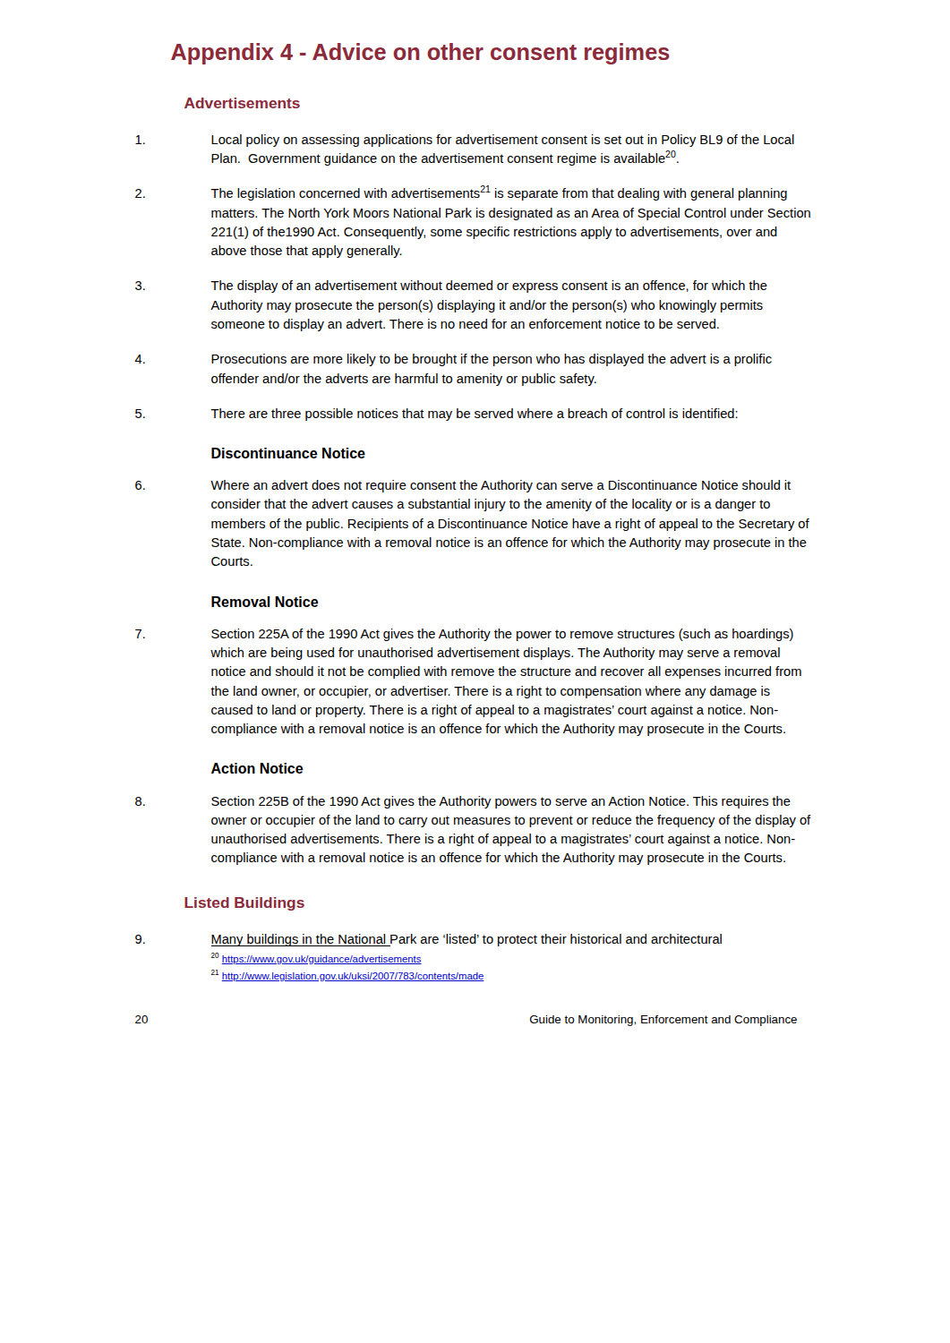Appendix 4 - Advice on other consent regimes
Advertisements
1.
Local policy on assessing applications for advertisement consent is set out in Policy BL9 of the Local Plan. Government guidance on the advertisement consent regime is available20.
2.
The legislation concerned with advertisements21 is separate from that dealing with general planning matters. The North York Moors National Park is designated as an Area of Special Control under Section 221(1) of the1990 Act. Consequently, some specific restrictions apply to advertisements, over and above those that apply generally.
3.
The display of an advertisement without deemed or express consent is an offence, for which the Authority may prosecute the person(s) displaying it and/or the person(s) who knowingly permits someone to display an advert. There is no need for an enforcement notice to be served.
4.
Prosecutions are more likely to be brought if the person who has displayed the advert is a prolific offender and/or the adverts are harmful to amenity or public safety.
5.
There are three possible notices that may be served where a breach of control is identified:
Discontinuance Notice
6.
Where an advert does not require consent the Authority can serve a Discontinuance Notice should it consider that the advert causes a substantial injury to the amenity of the locality or is a danger to members of the public. Recipients of a Discontinuance Notice have a right of appeal to the Secretary of State. Non-compliance with a removal notice is an offence for which the Authority may prosecute in the Courts.
Removal Notice
7.
Section 225A of the 1990 Act gives the Authority the power to remove structures (such as hoardings) which are being used for unauthorised advertisement displays. The Authority may serve a removal notice and should it not be complied with remove the structure and recover all expenses incurred from the land owner, or occupier, or advertiser. There is a right to compensation where any damage is caused to land or property. There is a right of appeal to a magistrates’ court against a notice. Non-compliance with a removal notice is an offence for which the Authority may prosecute in the Courts.
Action Notice
8.
Section 225B of the 1990 Act gives the Authority powers to serve an Action Notice. This requires the owner or occupier of the land to carry out measures to prevent or reduce the frequency of the display of unauthorised advertisements. There is a right of appeal to a magistrates’ court against a notice. Non-compliance with a removal notice is an offence for which the Authority may prosecute in the Courts.
Listed Buildings
9.
Many buildings in the National Park are ‘listed’ to protect their historical and architectural
20 https://www.gov.uk/guidance/advertisements
21 http://www.legislation.gov.uk/uksi/2007/783/contents/made
20
Guide to Monitoring, Enforcement and Compliance